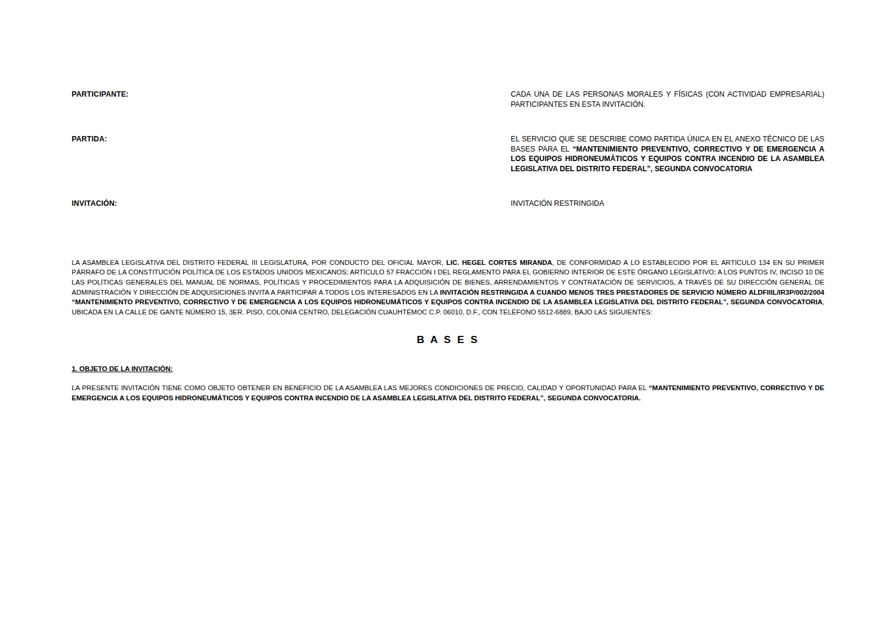| Participante: | | Cada una de las personas morales y físicas (con actividad empresarial) participantes en esta invitación. |
| Partida: | | El servicio que se describe como partida única en el Anexo Técnico de las bases para el “Mantenimiento preventivo, correctivo y de emergencia a los equipos hidroneumáticos y equipos contra incendio de la Asamblea Legislativa del Distrito Federal”, Segunda Convocatoria |
| Invitación: | | Invitación restringida |
La Asamblea Legislativa del Distrito Federal III Legislatura, por conducto del Oficial Mayor, Lic. Hegel Cortes Miranda, de conformidad a lo establecido por el artículo 134 en su primer párrafo de la Constitución Política de los Estados Unidos Mexicanos; artículo 57 fracción I del Reglamento para el Gobierno Interior de este Órgano Legislativo; a los puntos IV, inciso 10 de las Políticas Generales del Manual de Normas, Políticas y Procedimientos para la Adquisición de Bienes, Arrendamientos y Contratación de Servicios, a través de su Dirección General de Administración y Dirección de Adquisiciones invita a participar a todos los interesados en la Invitación Restringida a cuando menos tres prestadores de servicio número ALDFIIIL/IR3P/002/2004 “Mantenimiento preventivo, correctivo y de emergencia a los equipos hidroneumáticos y equipos contra incendio de la Asamblea Legislativa del Distrito Federal”, Segunda Convocatoria, ubicada en la calle de Gante número 15, 3er. piso, Colonia Centro, Delegación Cuauhtémoc C.P. 06010, D.F., con teléfono 5512-6889, bajo las siguientes:
B A S E S
1. Objeto de la invitación:
La presente invitación tiene como objeto obtener en beneficio de la Asamblea las mejores condiciones de precio, calidad y oportunidad para el “Mantenimiento preventivo, correctivo y de emergencia a los equipos hidroneumáticos y equipos contra incendio de la Asamblea Legislativa del Distrito Federal”, Segunda Convocatoria.